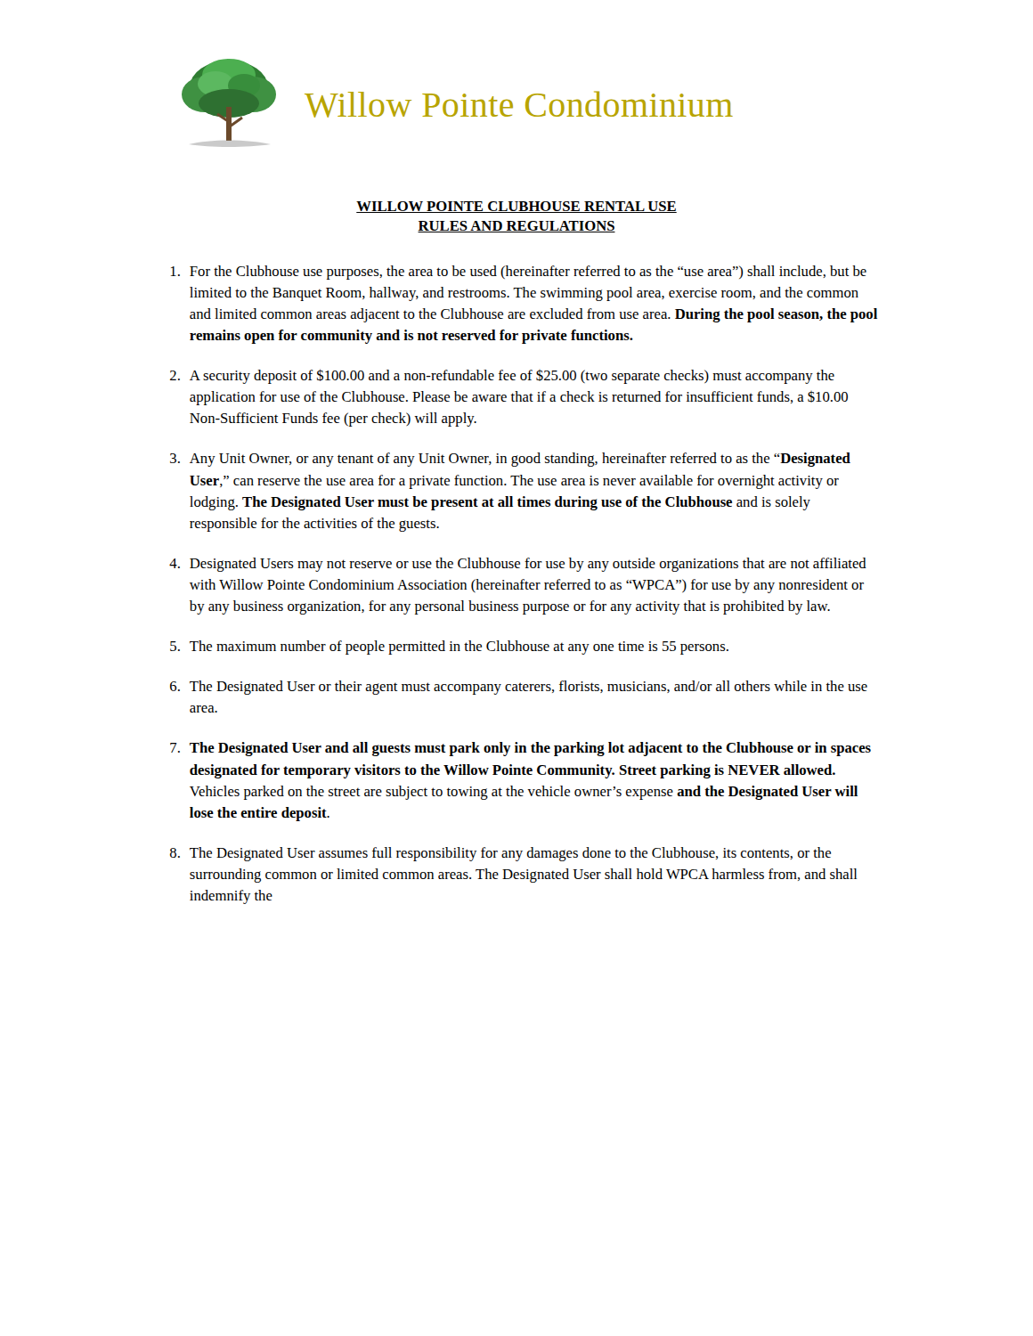Willow Pointe Condominium
WILLOW POINTE CLUBHOUSE RENTAL USE
RULES AND REGULATIONS
For the Clubhouse use purposes, the area to be used (hereinafter referred to as the “use area”) shall include, but be limited to the Banquet Room, hallway, and restrooms. The swimming pool area, exercise room, and the common and limited common areas adjacent to the Clubhouse are excluded from use area. During the pool season, the pool remains open for community and is not reserved for private functions.
A security deposit of $100.00 and a non-refundable fee of $25.00 (two separate checks) must accompany the application for use of the Clubhouse. Please be aware that if a check is returned for insufficient funds, a $10.00 Non-Sufficient Funds fee (per check) will apply.
Any Unit Owner, or any tenant of any Unit Owner, in good standing, hereinafter referred to as the “Designated User,” can reserve the use area for a private function. The use area is never available for overnight activity or lodging. The Designated User must be present at all times during use of the Clubhouse and is solely responsible for the activities of the guests.
Designated Users may not reserve or use the Clubhouse for use by any outside organizations that are not affiliated with Willow Pointe Condominium Association (hereinafter referred to as “WPCA”) for use by any nonresident or by any business organization, for any personal business purpose or for any activity that is prohibited by law.
The maximum number of people permitted in the Clubhouse at any one time is 55 persons.
The Designated User or their agent must accompany caterers, florists, musicians, and/or all others while in the use area.
The Designated User and all guests must park only in the parking lot adjacent to the Clubhouse or in spaces designated for temporary visitors to the Willow Pointe Community. Street parking is NEVER allowed. Vehicles parked on the street are subject to towing at the vehicle owner’s expense and the Designated User will lose the entire deposit.
The Designated User assumes full responsibility for any damages done to the Clubhouse, its contents, or the surrounding common or limited common areas. The Designated User shall hold WPCA harmless from, and shall indemnify the